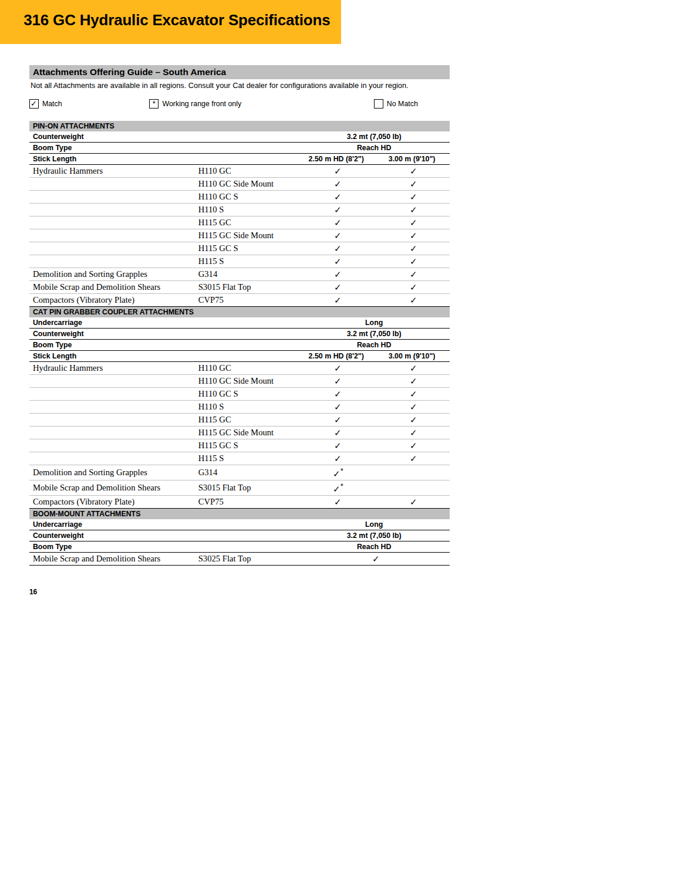316 GC Hydraulic Excavator Specifications
Attachments Offering Guide – South America
Not all Attachments are available in all regions. Consult your Cat dealer for configurations available in your region.
✓Match *Working range front only No Match
| PIN-ON ATTACHMENTS |
| Counterweight | | 3.2 mt (7,050 lb) |
| Boom Type | | Reach HD |
| Stick Length | | 2.50 m HD (8'2") | 3.00 m (9'10") |
| Hydraulic Hammers | H110 GC | ✓ | ✓ |
| | H110 GC Side Mount | ✓ | ✓ |
| | H110 GC S | ✓ | ✓ |
| | H110 S | ✓ | ✓ |
| | H115 GC | ✓ | ✓ |
| | H115 GC Side Mount | ✓ | ✓ |
| | H115 GC S | ✓ | ✓ |
| | H115 S | ✓ | ✓ |
| Demolition and Sorting Grapples | G314 | ✓ | ✓ |
| Mobile Scrap and Demolition Shears | S3015 Flat Top | ✓ | ✓ |
| Compactors (Vibratory Plate) | CVP75 | ✓ | ✓ |
| CAT PIN GRABBER COUPLER ATTACHMENTS |
| Undercarriage | | Long |
| Counterweight | | 3.2 mt (7,050 lb) |
| Boom Type | | Reach HD |
| Stick Length | | 2.50 m HD (8'2") | 3.00 m (9'10") |
| Hydraulic Hammers | H110 GC | ✓ | ✓ |
| | H110 GC Side Mount | ✓ | ✓ |
| | H110 GC S | ✓ | ✓ |
| | H110 S | ✓ | ✓ |
| | H115 GC | ✓ | ✓ |
| | H115 GC Side Mount | ✓ | ✓ |
| | H115 GC S | ✓ | ✓ |
| | H115 S | ✓ | ✓ |
| Demolition and Sorting Grapples | G314 | ✓ * | |
| Mobile Scrap and Demolition Shears | S3015 Flat Top | ✓ * | |
| Compactors (Vibratory Plate) | CVP75 | ✓ | ✓ |
| BOOM-MOUNT ATTACHMENTS |
| Undercarriage | | Long |
| Counterweight | | 3.2 mt (7,050 lb) |
| Boom Type | | Reach HD |
| Mobile Scrap and Demolition Shears | S3025 Flat Top | ✓ |
16